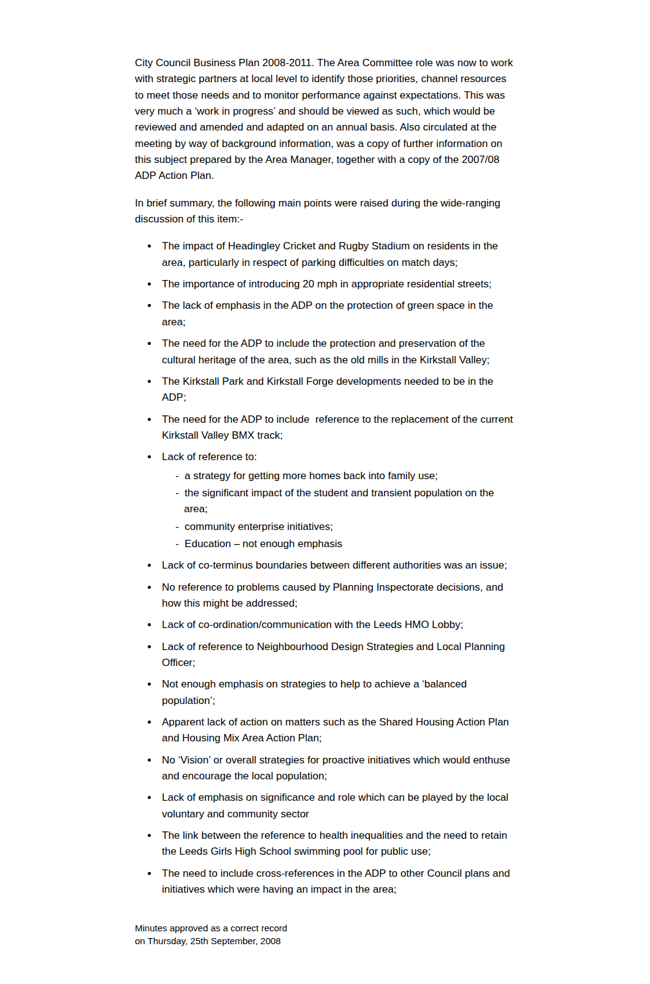City Council Business Plan 2008-2011. The Area Committee role was now to work with strategic partners at local level to identify those priorities, channel resources to meet those needs and to monitor performance against expectations. This was very much a ‘work in progress’ and should be viewed as such, which would be reviewed and amended and adapted on an annual basis. Also circulated at the meeting by way of background information, was a copy of further information on this subject prepared by the Area Manager, together with a copy of the 2007/08 ADP Action Plan.
In brief summary, the following main points were raised during the wide-ranging discussion of this item:-
The impact of Headingley Cricket and Rugby Stadium on residents in the area, particularly in respect of parking difficulties on match days;
The importance of introducing 20 mph in appropriate residential streets;
The lack of emphasis in the ADP on the protection of green space in the area;
The need for the ADP to include the protection and preservation of the cultural heritage of the area, such as the old mills in the Kirkstall Valley;
The Kirkstall Park and Kirkstall Forge developments needed to be in the ADP;
The need for the ADP to include reference to the replacement of the current Kirkstall Valley BMX track;
Lack of reference to:
- a strategy for getting more homes back into family use;
- the significant impact of the student and transient population on the area;
- community enterprise initiatives;
- Education – not enough emphasis
Lack of co-terminus boundaries between different authorities was an issue;
No reference to problems caused by Planning Inspectorate decisions, and how this might be addressed;
Lack of co-ordination/communication with the Leeds HMO Lobby;
Lack of reference to Neighbourhood Design Strategies and Local Planning Officer;
Not enough emphasis on strategies to help to achieve a ‘balanced population’;
Apparent lack of action on matters such as the Shared Housing Action Plan and Housing Mix Area Action Plan;
No ‘Vision’ or overall strategies for proactive initiatives which would enthuse and encourage the local population;
Lack of emphasis on significance and role which can be played by the local voluntary and community sector
The link between the reference to health inequalities and the need to retain the Leeds Girls High School swimming pool for public use;
The need to include cross-references in the ADP to other Council plans and initiatives which were having an impact in the area;
Minutes approved as a correct record
on Thursday, 25th September, 2008